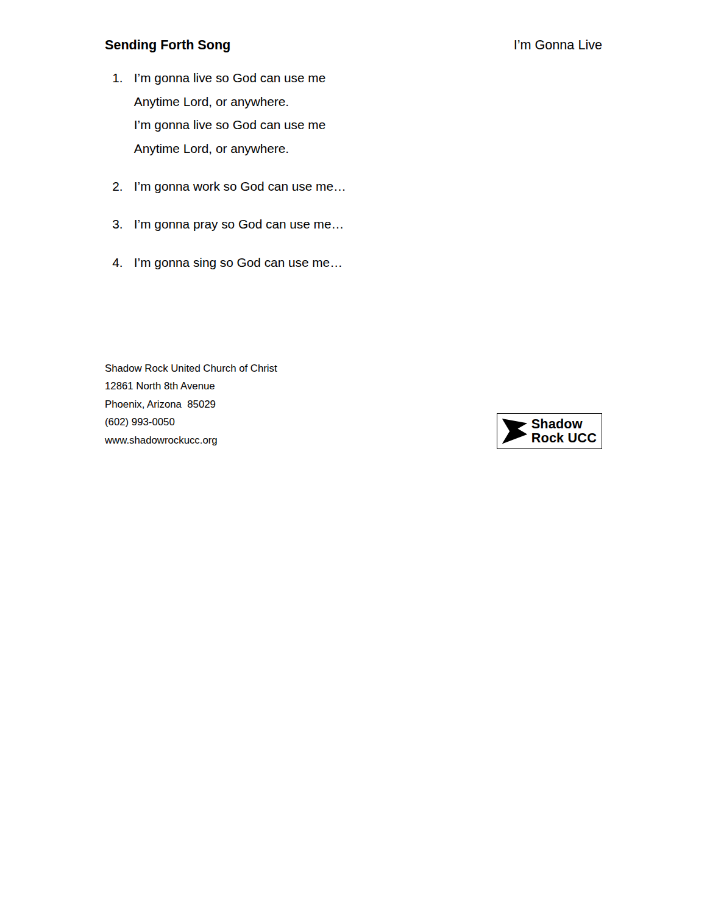Sending Forth Song
I’m Gonna Live
I’m gonna live so God can use me
Anytime Lord, or anywhere.
I’m gonna live so God can use me
Anytime Lord, or anywhere.
I’m gonna work so God can use me…
I’m gonna pray so God can use me…
I’m gonna sing so God can use me…
Shadow Rock United Church of Christ
12861 North 8th Avenue
Phoenix, Arizona 85029
(602) 993-0050
www.shadowrockucc.org
Shadow
Rock UCC